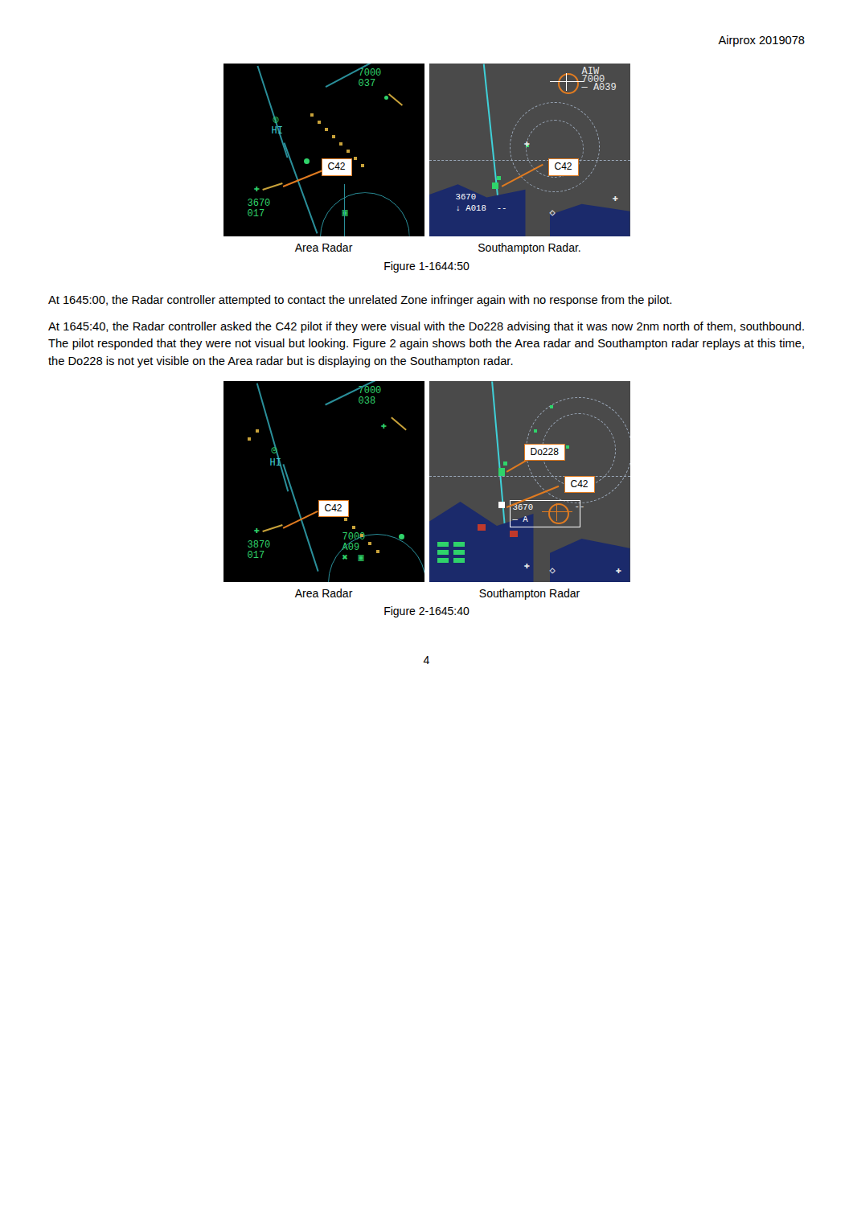Airprox 2019078
7000 037
HI
◎
✚
3670 017
▣
C42
AIW
7000
— A039
✚
✚
◇
3670
↓ A018 --
C42
Area Radar
Southampton Radar.
Figure 1-1644:50
At 1645:00, the Radar controller attempted to contact the unrelated Zone infringer again with no response from the pilot.
At 1645:40, the Radar controller asked the C42 pilot if they were visual with the Do228 advising that it was now 2nm north of them, southbound. The pilot responded that they were not visual but looking. Figure 2 again shows both the Area radar and Southampton radar replays at this time, the Do228 is not yet visible on the Area radar but is displaying on the Southampton radar.
7000 038
✚
HI
◎
✚
3870 017
7000 A09
✖
▣
C42
3670 — A
--
✚
◇
✚
Do228
C42
Area Radar
Southampton Radar
Figure 2-1645:40
4